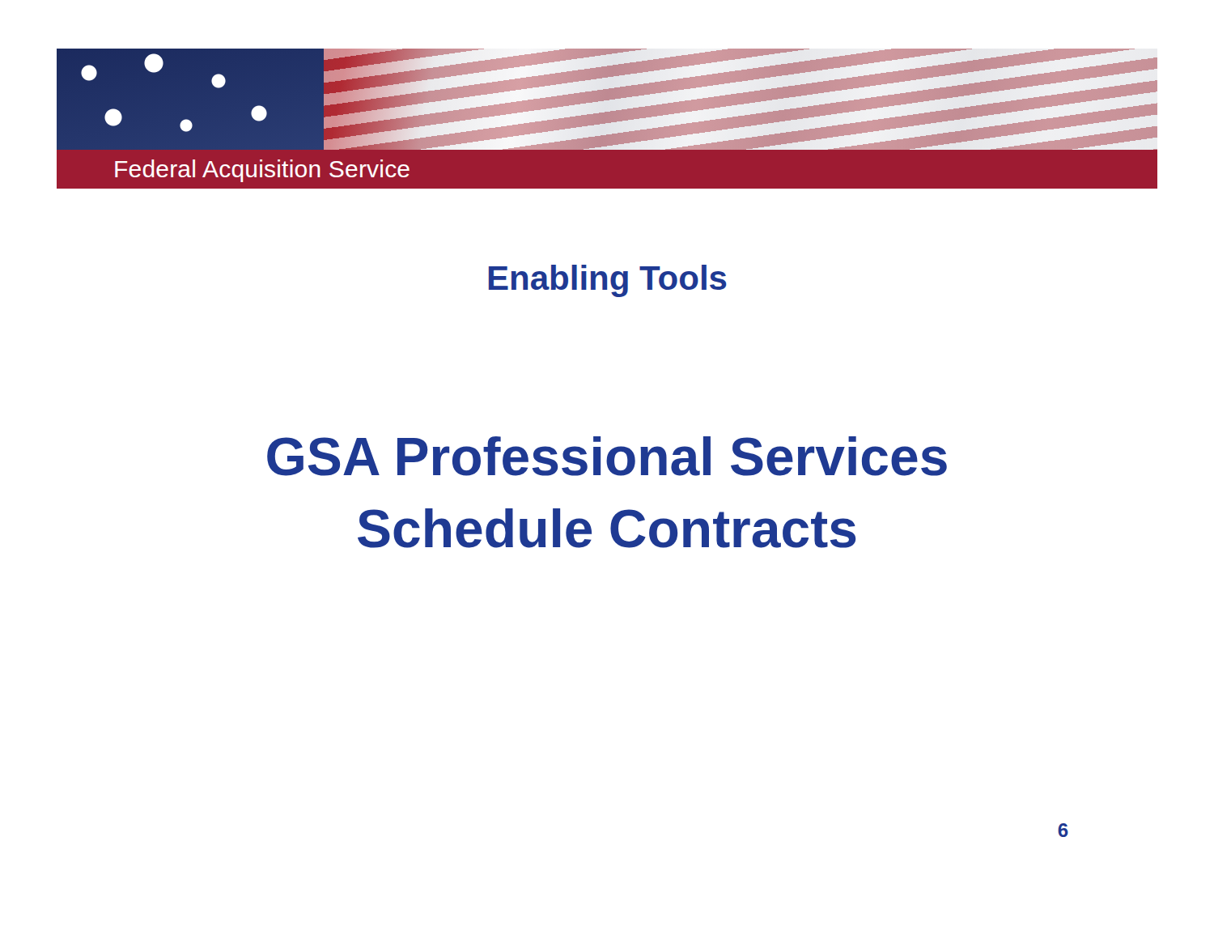Federal Acquisition Service
Enabling Tools
GSA Professional Services
Schedule Contracts
6